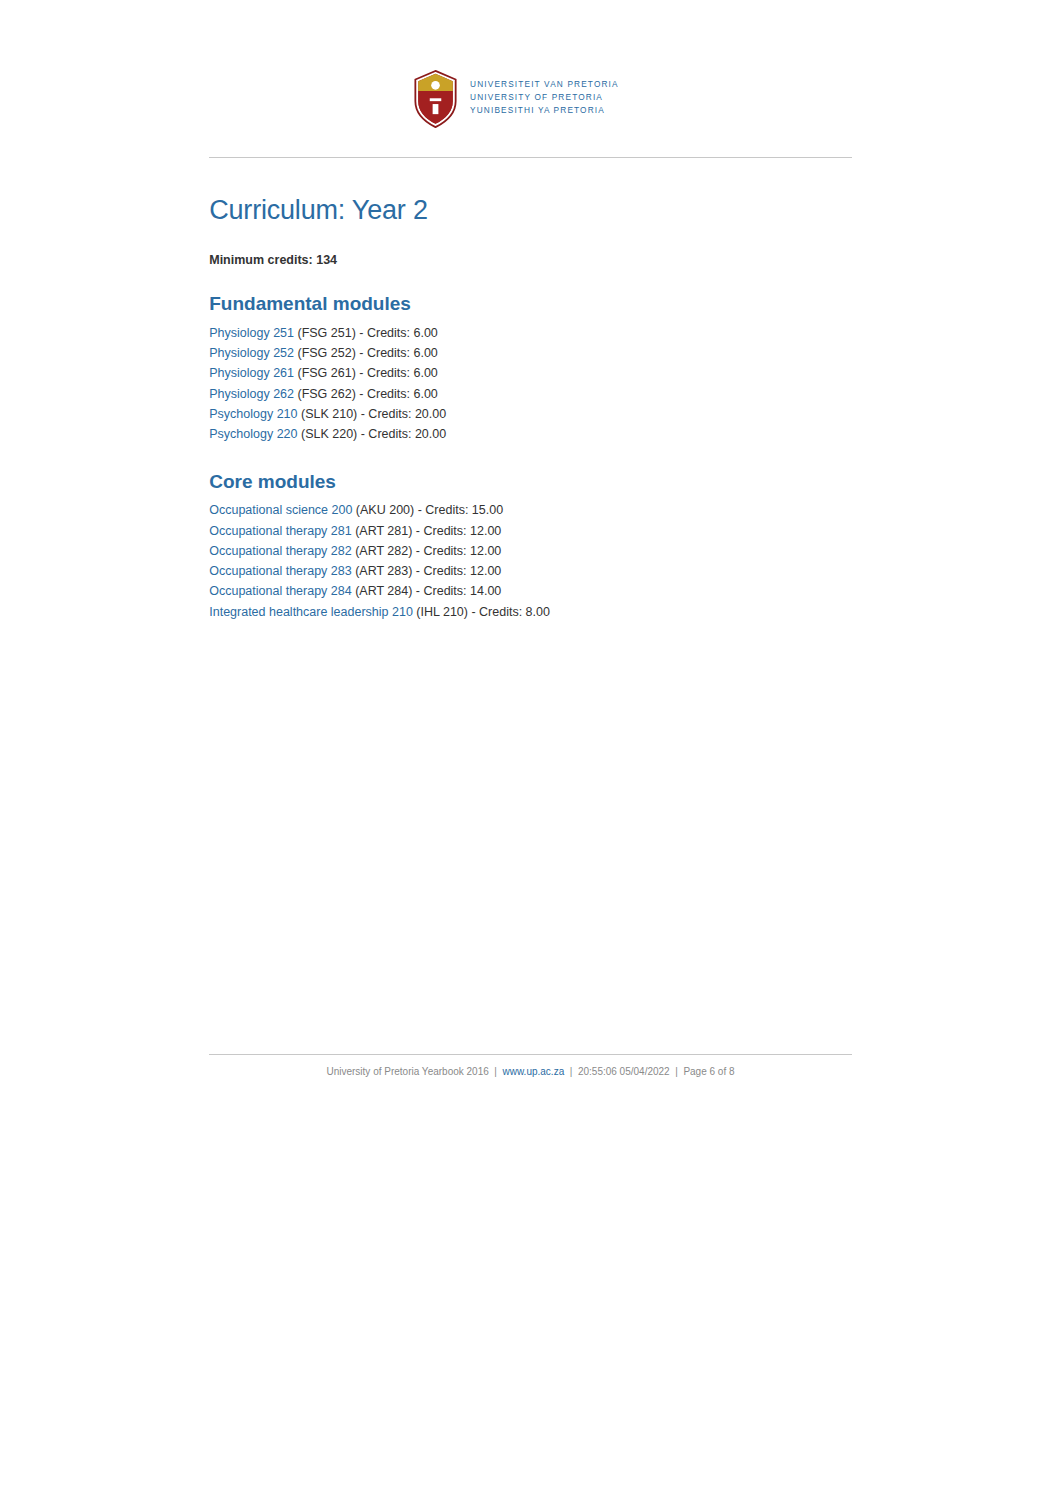Curriculum: Year 2
Minimum credits: 134
Fundamental modules
Physiology 251 (FSG 251) - Credits: 6.00
Physiology 252 (FSG 252) - Credits: 6.00
Physiology 261 (FSG 261) - Credits: 6.00
Physiology 262 (FSG 262) - Credits: 6.00
Psychology 210 (SLK 210) - Credits: 20.00
Psychology 220 (SLK 220) - Credits: 20.00
Core modules
Occupational science 200 (AKU 200) - Credits: 15.00
Occupational therapy 281 (ART 281) - Credits: 12.00
Occupational therapy 282 (ART 282) - Credits: 12.00
Occupational therapy 283 (ART 283) - Credits: 12.00
Occupational therapy 284 (ART 284) - Credits: 14.00
Integrated healthcare leadership 210 (IHL 210) - Credits: 8.00
University of Pretoria Yearbook 2016 | www.up.ac.za | 20:55:06 05/04/2022 | Page 6 of 8